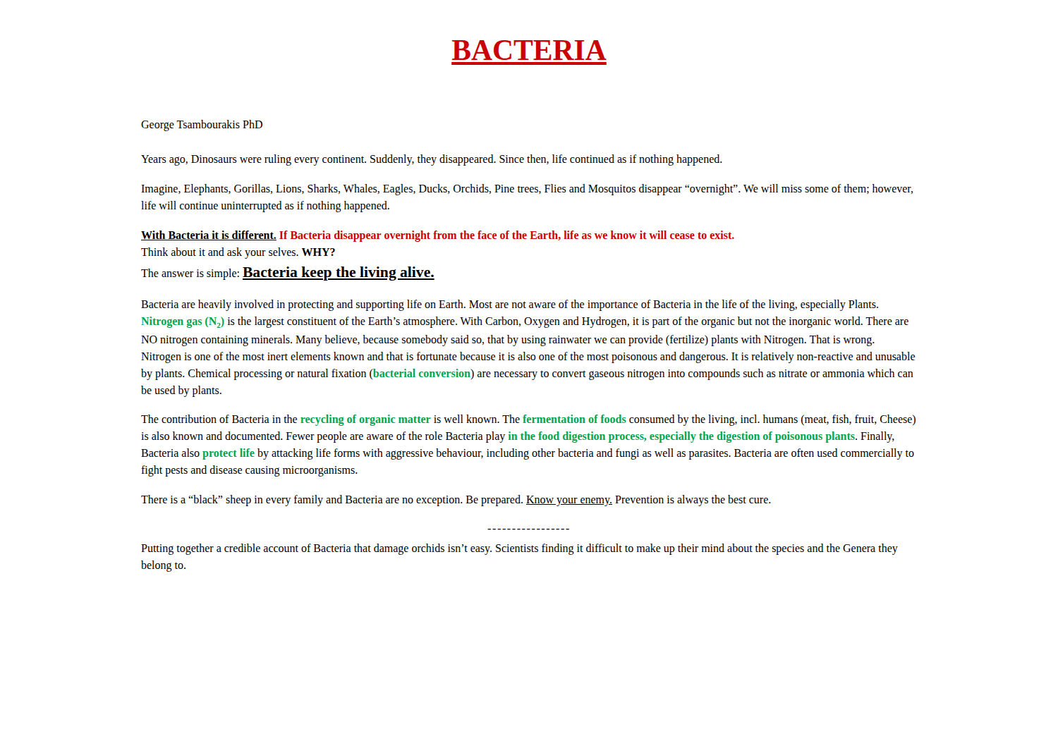BACTERIA
George Tsambourakis PhD
Years ago, Dinosaurs were ruling every continent. Suddenly, they disappeared. Since then, life continued as if nothing happened.
Imagine, Elephants, Gorillas, Lions, Sharks, Whales, Eagles, Ducks, Orchids, Pine trees, Flies and Mosquitos disappear “overnight”. We will miss some of them; however, life will continue uninterrupted as if nothing happened.
With Bacteria it is different. If Bacteria disappear overnight from the face of the Earth, life as we know it will cease to exist.
Think about it and ask your selves. WHY?
The answer is simple: Bacteria keep the living alive.
Bacteria are heavily involved in protecting and supporting life on Earth. Most are not aware of the importance of Bacteria in the life of the living, especially Plants.
Nitrogen gas (N2) is the largest constituent of the Earth’s atmosphere. With Carbon, Oxygen and Hydrogen, it is part of the organic but not the inorganic world. There are NO nitrogen containing minerals. Many believe, because somebody said so, that by using rainwater we can provide (fertilize) plants with Nitrogen. That is wrong. Nitrogen is one of the most inert elements known and that is fortunate because it is also one of the most poisonous and dangerous. It is relatively non-reactive and unusable by plants. Chemical processing or natural fixation (bacterial conversion) are necessary to convert gaseous nitrogen into compounds such as nitrate or ammonia which can be used by plants.
The contribution of Bacteria in the recycling of organic matter is well known. The fermentation of foods consumed by the living, incl. humans (meat, fish, fruit, Cheese) is also known and documented. Fewer people are aware of the role Bacteria play in the food digestion process, especially the digestion of poisonous plants. Finally, Bacteria also protect life by attacking life forms with aggressive behaviour, including other bacteria and fungi as well as parasites. Bacteria are often used commercially to fight pests and disease causing microorganisms.
There is a “black” sheep in every family and Bacteria are no exception. Be prepared. Know your enemy. Prevention is always the best cure.
-----------------
Putting together a credible account of Bacteria that damage orchids isn’t easy. Scientists finding it difficult to make up their mind about the species and the Genera they belong to.